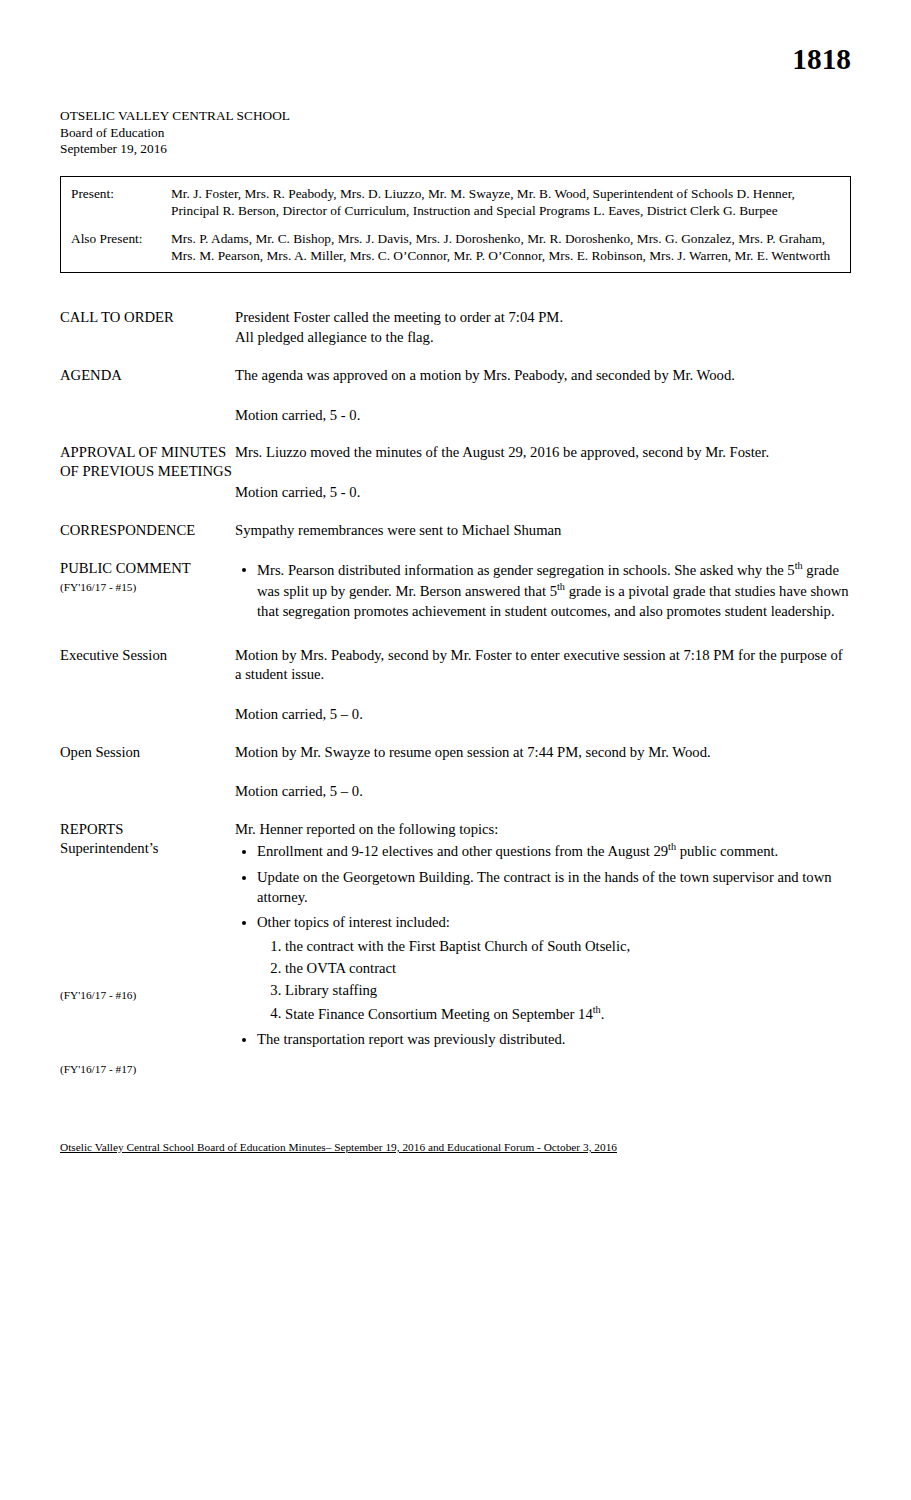1818
OTSELIC VALLEY CENTRAL SCHOOL
Board of Education
September 19, 2016
Present:
Mr. J. Foster, Mrs. R. Peabody, Mrs. D. Liuzzo, Mr. M. Swayze, Mr. B. Wood, Superintendent of Schools D. Henner, Principal R. Berson, Director of Curriculum, Instruction and Special Programs L. Eaves, District Clerk G. Burpee
Also Present:
Mrs. P. Adams, Mr. C. Bishop, Mrs. J. Davis, Mrs. J. Doroshenko, Mr. R. Doroshenko, Mrs. G. Gonzalez, Mrs. P. Graham, Mrs. M. Pearson, Mrs. A. Miller, Mrs. C. O’Connor, Mr. P. O’Connor, Mrs. E. Robinson, Mrs. J. Warren, Mr. E. Wentworth
| CALL TO ORDER | President Foster called the meeting to order at 7:04 PM. All pledged allegiance to the flag. |
| AGENDA | The agenda was approved on a motion by Mrs. Peabody, and seconded by Mr. Wood. Motion carried, 5 - 0. |
| APPROVAL OF MINUTES OF PREVIOUS MEETINGS | Mrs. Liuzzo moved the minutes of the August 29, 2016 be approved, second by Mr. Foster. Motion carried, 5 - 0. |
| CORRESPONDENCE | Sympathy remembrances were sent to Michael Shuman |
| PUBLIC COMMENT (FY'16/17 - #15) | Mrs. Pearson distributed information as gender segregation in schools. She asked why the 5 th grade was split up by gender. Mr. Berson answered that 5 th grade is a pivotal grade that studies have shown that segregation promotes achievement in student outcomes, and also promotes student leadership. |
| Executive Session | Motion by Mrs. Peabody, second by Mr. Foster to enter executive session at 7:18 PM for the purpose of a student issue. Motion carried, 5 – 0. |
| Open Session | Motion by Mr. Swayze to resume open session at 7:44 PM, second by Mr. Wood. Motion carried, 5 – 0. |
| REPORTS Superintendent’s (FY'16/17 - #16) (FY'16/17 - #17) | Mr. Henner reported on the following topics: Enrollment and 9-12 electives and other questions from the August 29 th public comment. Update on the Georgetown Building. The contract is in the hands of the town supervisor and town attorney. Other topics of interest included: the contract with the First Baptist Church of South Otselic, the OVTA contract Library staffing State Finance Consortium Meeting on September 14 th . The transportation report was previously distributed. |
Otselic Valley Central School Board of Education Minutes– September 19, 2016 and Educational Forum - October 3, 2016